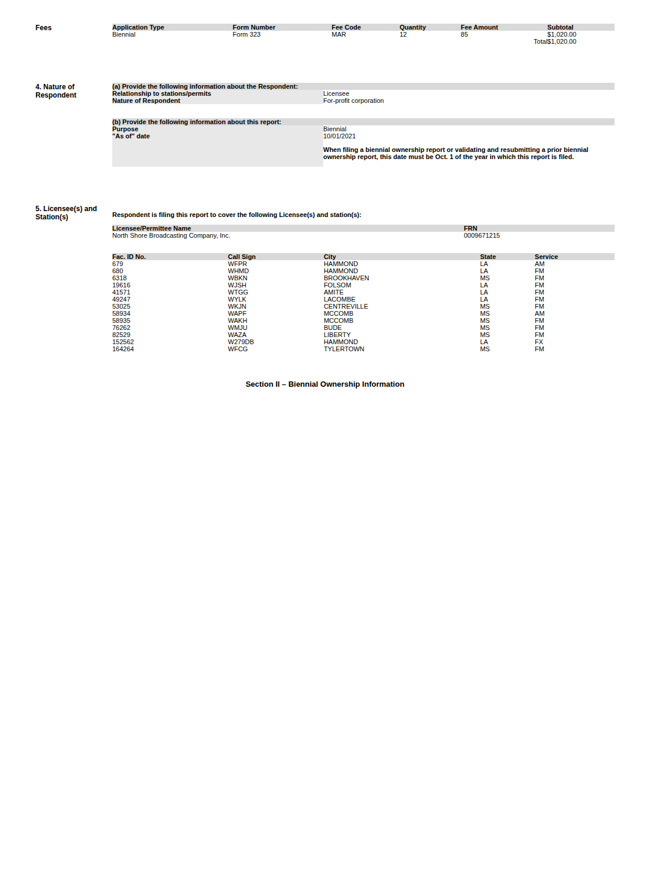| Fees | / Application Type / Form Number / Fee Code / Quantity / Fee Amount / Subtotal / / Biennial / Form 323 / MAR / 12 / 85 / $1,020.00 / / / / / / Total / $1,020.00 / |
| 4. Nature of Respondent | / (a) Provide the following information about the Respondent: / / Relationship to stations/permits / Licensee / / Nature of Respondent / For-profit corporation / / (b) Provide the following information about this report: / / Purpose / Biennial / / "As of" date / 10/01/2021 When filing a biennial ownership report or validating and resubmitting a prior biennial ownership report, this date must be Oct. 1 of the year in which this report is filed. / |
| 5. Licensee(s) and Station(s) | Respondent is filing this report to cover the following Licensee(s) and station(s): / Licensee/Permittee Name / FRN / / North Shore Broadcasting Company, Inc. / 0009671215 / / Fac. ID No. / Call Sign / City / State / Service / / 679 / WFPR / HAMMOND / LA / AM / / 680 / WHMD / HAMMOND / LA / FM / / 6318 / WBKN / BROOKHAVEN / MS / FM / / 19616 / WJSH / FOLSOM / LA / FM / / 41571 / WTGG / AMITE / LA / FM / / 49247 / WYLK / LACOMBE / LA / FM / / 53025 / WKJN / CENTREVILLE / MS / FM / / 58934 / WAPF / MCCOMB / MS / AM / / 58935 / WAKH / MCCOMB / MS / FM / / 76262 / WMJU / BUDE / MS / FM / / 82529 / WAZA / LIBERTY / MS / FM / / 152562 / W279DB / HAMMOND / LA / FX / / 164264 / WFCG / TYLERTOWN / MS / FM / |
Section II – Biennial Ownership Information